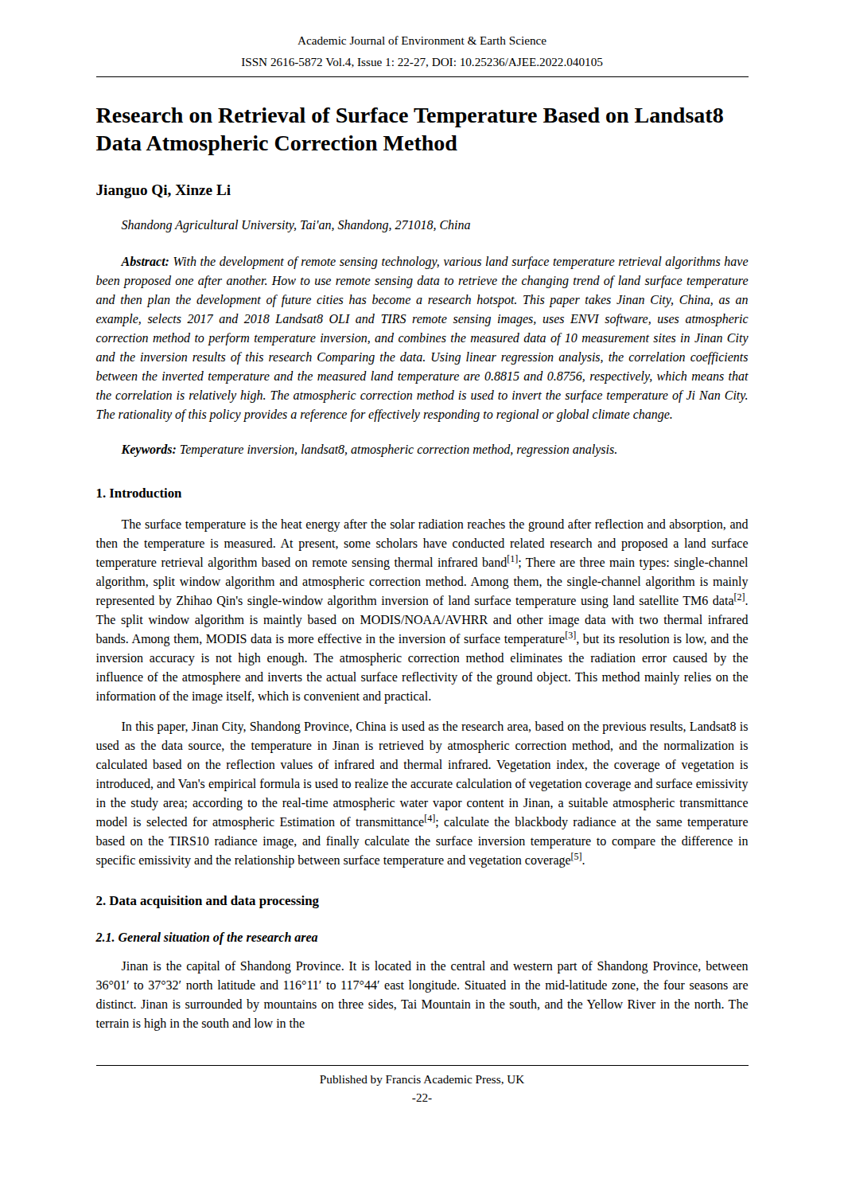Academic Journal of Environment & Earth Science ISSN 2616-5872 Vol.4, Issue 1: 22-27, DOI: 10.25236/AJEE.2022.040105
Research on Retrieval of Surface Temperature Based on Landsat8 Data Atmospheric Correction Method
Jianguo Qi, Xinze Li
Shandong Agricultural University, Tai'an, Shandong, 271018, China
Abstract: With the development of remote sensing technology, various land surface temperature retrieval algorithms have been proposed one after another. How to use remote sensing data to retrieve the changing trend of land surface temperature and then plan the development of future cities has become a research hotspot. This paper takes Jinan City, China, as an example, selects 2017 and 2018 Landsat8 OLI and TIRS remote sensing images, uses ENVI software, uses atmospheric correction method to perform temperature inversion, and combines the measured data of 10 measurement sites in Jinan City and the inversion results of this research Comparing the data. Using linear regression analysis, the correlation coefficients between the inverted temperature and the measured land temperature are 0.8815 and 0.8756, respectively, which means that the correlation is relatively high. The atmospheric correction method is used to invert the surface temperature of Ji Nan City. The rationality of this policy provides a reference for effectively responding to regional or global climate change.
Keywords: Temperature inversion, landsat8, atmospheric correction method, regression analysis.
1. Introduction
The surface temperature is the heat energy after the solar radiation reaches the ground after reflection and absorption, and then the temperature is measured. At present, some scholars have conducted related research and proposed a land surface temperature retrieval algorithm based on remote sensing thermal infrared band[1]; There are three main types: single-channel algorithm, split window algorithm and atmospheric correction method. Among them, the single-channel algorithm is mainly represented by Zhihao Qin's single-window algorithm inversion of land surface temperature using land satellite TM6 data[2]. The split window algorithm is maintly based on MODIS/NOAA/AVHRR and other image data with two thermal infrared bands. Among them, MODIS data is more effective in the inversion of surface temperature[3], but its resolution is low, and the inversion accuracy is not high enough. The atmospheric correction method eliminates the radiation error caused by the influence of the atmosphere and inverts the actual surface reflectivity of the ground object. This method mainly relies on the information of the image itself, which is convenient and practical.
In this paper, Jinan City, Shandong Province, China is used as the research area, based on the previous results, Landsat8 is used as the data source, the temperature in Jinan is retrieved by atmospheric correction method, and the normalization is calculated based on the reflection values of infrared and thermal infrared. Vegetation index, the coverage of vegetation is introduced, and Van's empirical formula is used to realize the accurate calculation of vegetation coverage and surface emissivity in the study area; according to the real-time atmospheric water vapor content in Jinan, a suitable atmospheric transmittance model is selected for atmospheric Estimation of transmittance[4]; calculate the blackbody radiance at the same temperature based on the TIRS10 radiance image, and finally calculate the surface inversion temperature to compare the difference in specific emissivity and the relationship between surface temperature and vegetation coverage[5].
2. Data acquisition and data processing
2.1. General situation of the research area
Jinan is the capital of Shandong Province. It is located in the central and western part of Shandong Province, between 36°01′ to 37°32′ north latitude and 116°11′ to 117°44′ east longitude. Situated in the mid-latitude zone, the four seasons are distinct. Jinan is surrounded by mountains on three sides, Tai Mountain in the south, and the Yellow River in the north. The terrain is high in the south and low in the
Published by Francis Academic Press, UK -22-